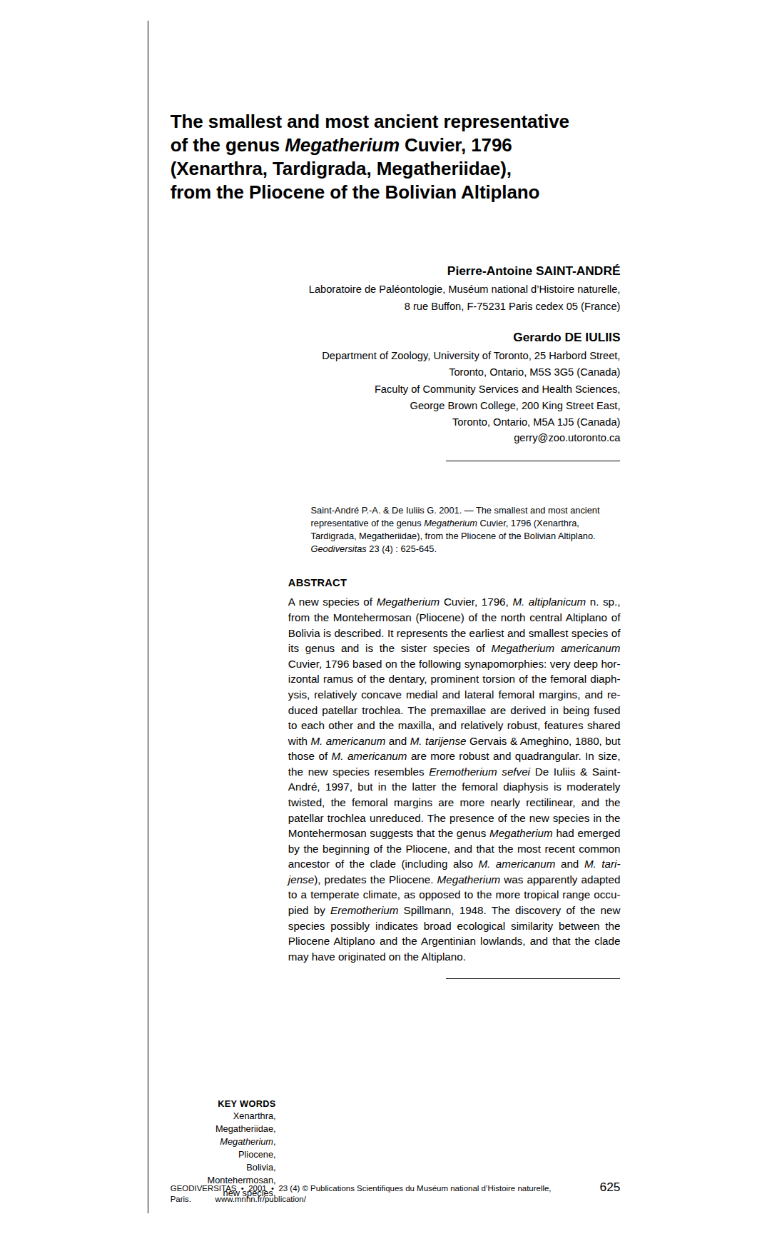The smallest and most ancient representative
of the genus Megatherium Cuvier, 1796
(Xenarthra, Tardigrada, Megatheriidae),
from the Pliocene of the Bolivian Altiplano
Pierre-Antoine SAINT-ANDRÉ
Laboratoire de Paléontologie, Muséum national d’Histoire naturelle,
8 rue Buffon, F-75231 Paris cedex 05 (France)
Gerardo DE IULIIS
Department of Zoology, University of Toronto, 25 Harbord Street,
Toronto, Ontario, M5S 3G5 (Canada)
Faculty of Community Services and Health Sciences,
George Brown College, 200 King Street East,
Toronto, Ontario, M5A 1J5 (Canada)
gerry@zoo.utoronto.ca
Saint-André P.-A. & De Iuliis G. 2001. — The smallest and most ancient representative of the genus Megatherium Cuvier, 1796 (Xenarthra, Tardigrada, Megatheriidae), from the Pliocene of the Bolivian Altiplano. Geodiversitas 23 (4) : 625-645.
KEY WORDS
Xenarthra,
Megatheriidae,
Megatherium,
Pliocene,
Bolivia,
Montehermosan,
new species.
ABSTRACT
A new species of Megatherium Cuvier, 1796, M. altiplanicum n. sp., from the Montehermosan (Pliocene) of the north central Altiplano of Bolivia is described. It represents the earliest and smallest species of its genus and is the sister species of Megatherium americanum Cuvier, 1796 based on the following synapomorphies: very deep horizontal ramus of the dentary, prominent torsion of the femoral diaphysis, relatively concave medial and lateral femoral margins, and reduced patellar trochlea. The premaxillae are derived in being fused to each other and the maxilla, and relatively robust, features shared with M. americanum and M. tarijense Gervais & Ameghino, 1880, but those of M. americanum are more robust and quadrangular. In size, the new species resembles Eremotherium sefvei De Iuliis & Saint-André, 1997, but in the latter the femoral diaphysis is moderately twisted, the femoral margins are more nearly rectilinear, and the patellar trochlea unreduced. The presence of the new species in the Montehermosan suggests that the genus Megatherium had emerged by the beginning of the Pliocene, and that the most recent common ancestor of the clade (including also M. americanum and M. tarijense), predates the Pliocene. Megatherium was apparently adapted to a temperate climate, as opposed to the more tropical range occupied by Eremotherium Spillmann, 1948. The discovery of the new species possibly indicates broad ecological similarity between the Pliocene Altiplano and the Argentinian lowlands, and that the clade may have originated on the Altiplano.
GEODIVERSITAS • 2001 • 23 (4) © Publications Scientifiques du Muséum national d’Histoire naturelle, Paris.www.mnhn.fr/publication/
625